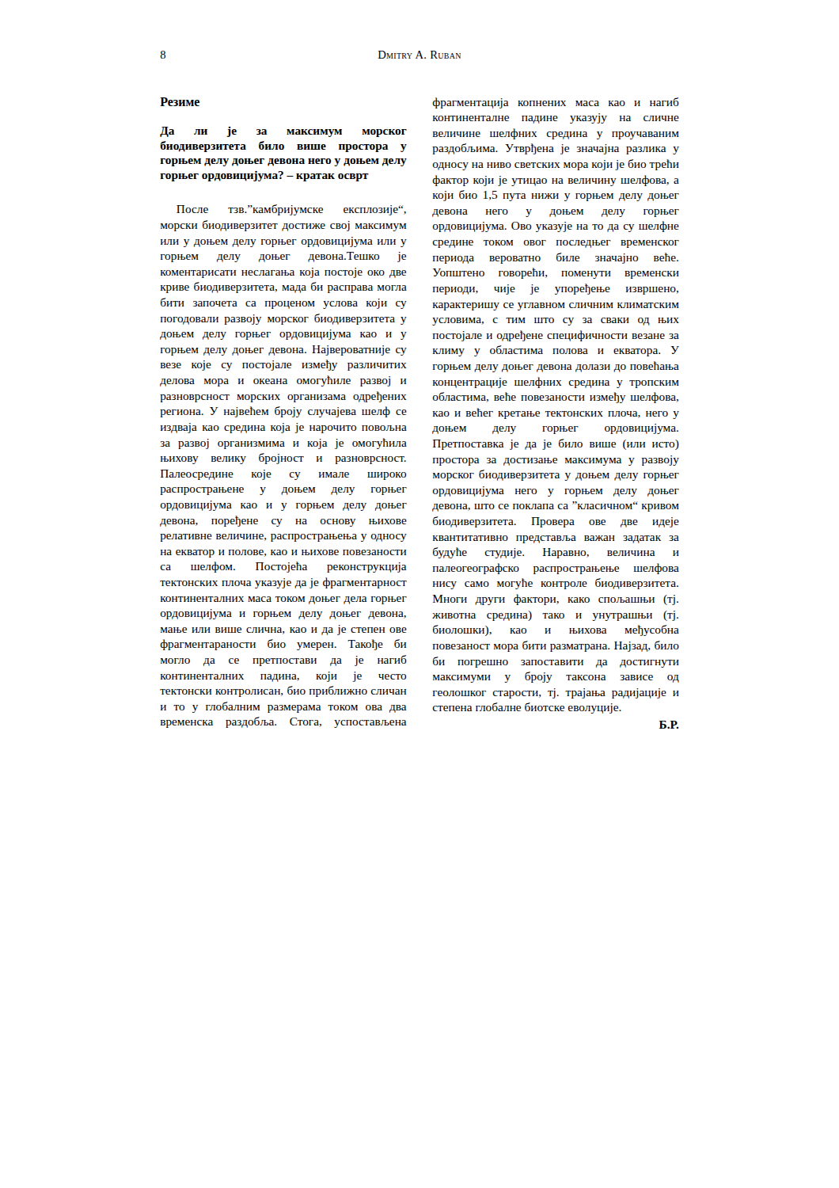8 Dmitry A. Ruban
Резиме
Да ли је за максимум морског биодиверзитета било више простора у горњем делу доњег девона него у доњем делу горњег ордовицијума? – кратак осврт
После тзв.”камбријумске експлозије“, морски биодиверзитет достиже свој максимум или у доњем делу горњег ордовицијума или у горњем делу доњег девона.Тешко је комeнтарисати неслагања која постоје око две криве биодиверзитета, мада би расправа могла бити започета са проценом услова који су погодовали развоју морског биодиверзитета у доњем делу горњег ордовицијума као и у горњем делу доњег девона. Највероватније су везе које су постојале између различитих делова мора и океана омогућиле развој и разноврсност морских организама одређених региона. У највећем броју случајева шелф се издваја као средина која је нарочито повољна за развој организмима и која је омогућила њихову велику бројност и разноврсност. Палеосредине које су имале широко распрострањене у доњем делу горњег ордовицијума као и у горњем делу доњег девона, поређене су на основу њихове релативне величине, распрострањења у односу на екватор и полове, као и њихове повезаности са шелфом. Постојећа реконструкција тектонских плоча указује да је фрагментарност континенталних маса током доњег дела горњег ордовицијума и горњем делу доњег девона, мање или више слична, као и да је степен ове фрагментараности био умерен. Такође би могло да се претпостави да је нагиб континенталних падина, који је често тектонски контролисан, био приближно сличан и то у глобалним размерама током ова два временска раздобља. Стога, успостављена фрагментација копнених маса као и нагиб континенталне падине указују на сличне величине шелфних средина у проучаваним раздобљима. Утврђена је значајна разлика у односу на ниво светских мора који је био трећи фактор који је утицао на величину шелфова, а који био 1,5 пута нижи у горњем делу доњег девона него у доњем делу горњег ордовицијума. Ово указује на то да су шелфне средине током овог последњег временског периода вероватно биле значајно веће. Уопштено говорећи, поменути временски периоди, чије је упоређење извршено, карактеришу се углавном сличним климатским условима, с тим што су за сваки од њих постојале и одређене специфичности везане за климу у областима полова и екватора. У горњем делу доњег девона долази до повећања концентрације шелфних средина у тропским областима, веће повезаности између шелфова, као и већег кретање тектонских плоча, него у доњем делу горњег ордовицијума. Претпоставка је да је било више (или исто) простора за достизање максимума у развоју морског биодиверзитета у доњем делу горњег ордовицијума него у горњем делу доњег девона, што се поклапа са ”класичном“ кривом биодиверзитета. Провера ове две идеје квантитативно представља важан задатак за будуће студије. Наравно, величина и палеогеографско распрострањење шелфова нису само могуће контроле биодиверзитета. Многи други фактори, како спољашњи (тј. животна средина) тако и унутрашњи (тј. биолошки), као и њихова међусобна повезаност мора бити разматрана. Најзад, било би погрешно запоставити да достигнути максимуми у броју таксона зависе од геолошког старости, тј. трајања радијације и степена глобалне биотске еволуције.
Б.Р.